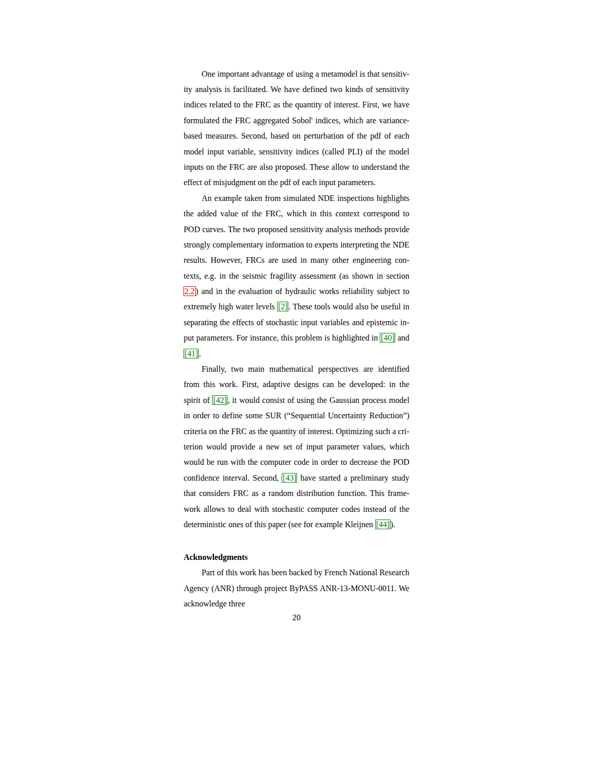One important advantage of using a metamodel is that sensitivity analysis is facilitated. We have defined two kinds of sensitivity indices related to the FRC as the quantity of interest. First, we have formulated the FRC aggregated Sobol' indices, which are variance-based measures. Second, based on perturbation of the pdf of each model input variable, sensitivity indices (called PLI) of the model inputs on the FRC are also proposed. These allow to understand the effect of misjudgment on the pdf of each input parameters.
An example taken from simulated NDE inspections highlights the added value of the FRC, which in this context correspond to POD curves. The two proposed sensitivity analysis methods provide strongly complementary information to experts interpreting the NDE results. However, FRCs are used in many other engineering contexts, e.g. in the seismic fragility assessment (as shown in section 2.2) and in the evaluation of hydraulic works reliability subject to extremely high water levels [2]. These tools would also be useful in separating the effects of stochastic input variables and epistemic input parameters. For instance, this problem is highlighted in [40] and [41].
Finally, two main mathematical perspectives are identified from this work. First, adaptive designs can be developed: in the spirit of [42], it would consist of using the Gaussian process model in order to define some SUR (“Sequential Uncertainty Reduction”) criteria on the FRC as the quantity of interest. Optimizing such a criterion would provide a new set of input parameter values, which would be run with the computer code in order to decrease the POD confidence interval. Second, [43] have started a preliminary study that considers FRC as a random distribution function. This framework allows to deal with stochastic computer codes instead of the deterministic ones of this paper (see for example Kleijnen [44]).
Acknowledgments
Part of this work has been backed by French National Research Agency (ANR) through project ByPASS ANR-13-MONU-0011. We acknowledge three
20